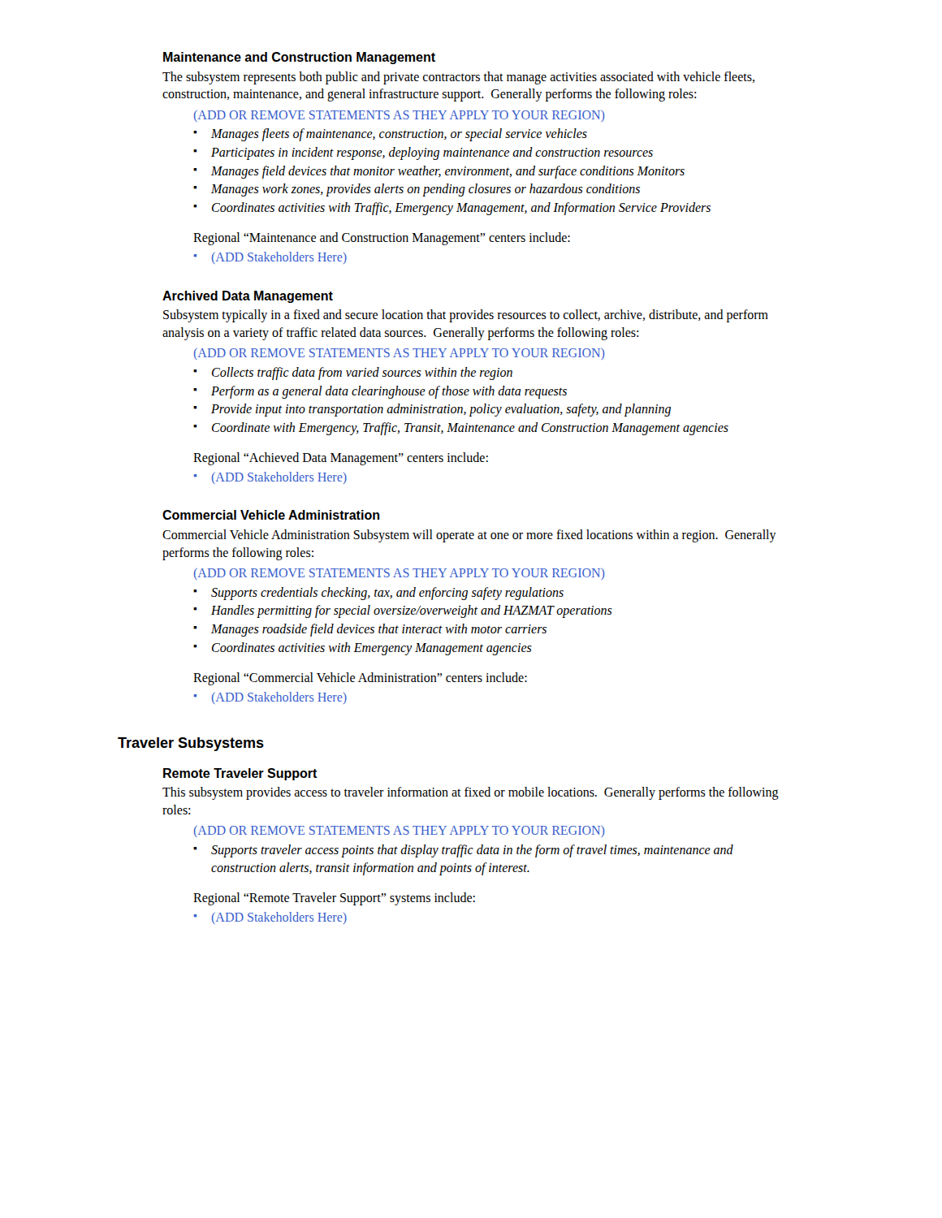Maintenance and Construction Management
The subsystem represents both public and private contractors that manage activities associated with vehicle fleets, construction, maintenance, and general infrastructure support. Generally performs the following roles:
(ADD OR REMOVE STATEMENTS AS THEY APPLY TO YOUR REGION)
Manages fleets of maintenance, construction, or special service vehicles
Participates in incident response, deploying maintenance and construction resources
Manages field devices that monitor weather, environment, and surface conditions Monitors
Manages work zones, provides alerts on pending closures or hazardous conditions
Coordinates activities with Traffic, Emergency Management, and Information Service Providers
Regional “Maintenance and Construction Management” centers include:
(ADD Stakeholders Here)
Archived Data Management
Subsystem typically in a fixed and secure location that provides resources to collect, archive, distribute, and perform analysis on a variety of traffic related data sources. Generally performs the following roles:
(ADD OR REMOVE STATEMENTS AS THEY APPLY TO YOUR REGION)
Collects traffic data from varied sources within the region
Perform as a general data clearinghouse of those with data requests
Provide input into transportation administration, policy evaluation, safety, and planning
Coordinate with Emergency, Traffic, Transit, Maintenance and Construction Management agencies
Regional “Achieved Data Management” centers include:
(ADD Stakeholders Here)
Commercial Vehicle Administration
Commercial Vehicle Administration Subsystem will operate at one or more fixed locations within a region. Generally performs the following roles:
(ADD OR REMOVE STATEMENTS AS THEY APPLY TO YOUR REGION)
Supports credentials checking, tax, and enforcing safety regulations
Handles permitting for special oversize/overweight and HAZMAT operations
Manages roadside field devices that interact with motor carriers
Coordinates activities with Emergency Management agencies
Regional “Commercial Vehicle Administration” centers include:
(ADD Stakeholders Here)
Traveler Subsystems
Remote Traveler Support
This subsystem provides access to traveler information at fixed or mobile locations. Generally performs the following roles:
(ADD OR REMOVE STATEMENTS AS THEY APPLY TO YOUR REGION)
Supports traveler access points that display traffic data in the form of travel times, maintenance and construction alerts, transit information and points of interest.
Regional “Remote Traveler Support” systems include:
(ADD Stakeholders Here)